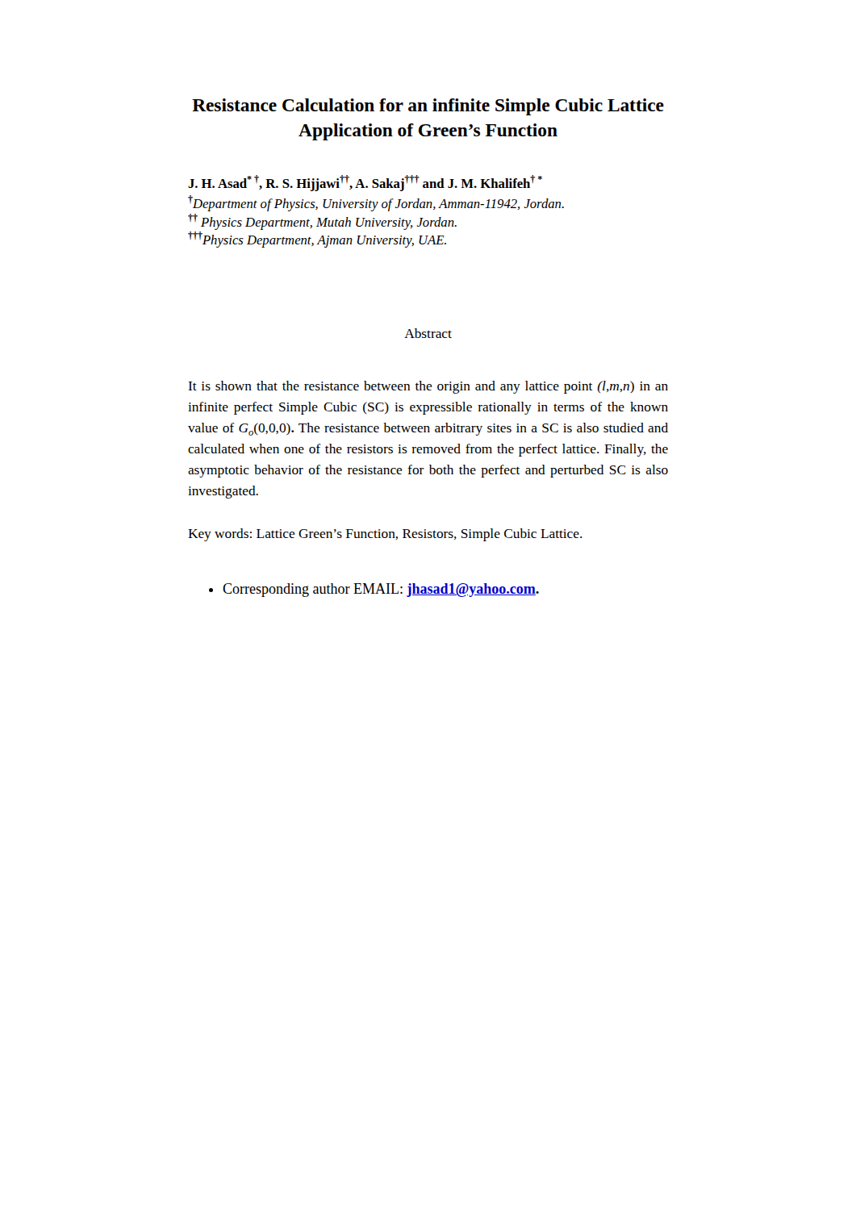Resistance Calculation for an infinite Simple Cubic Lattice
Application of Green’s Function
J. H. Asad* †, R. S. Hijjawi††, A. Sakaj††† and J. M. Khalifeh† *
†Department of Physics, University of Jordan, Amman-11942, Jordan.
†† Physics Department, Mutah University, Jordan.
†††Physics Department, Ajman University, UAE.
Abstract
It is shown that the resistance between the origin and any lattice point ( l, m, n) in an infinite perfect Simple Cubic (SC) is expressible rationally in terms of the known value of Go(0,0,0). The resistance between arbitrary sites in a SC is also studied and calculated when one of the resistors is removed from the perfect lattice. Finally, the asymptotic behavior of the resistance for both the perfect and perturbed SC is also investigated.
Key words: Lattice Green’s Function, Resistors, Simple Cubic Lattice.
Corresponding author EMAIL: jhasad1@yahoo.com.